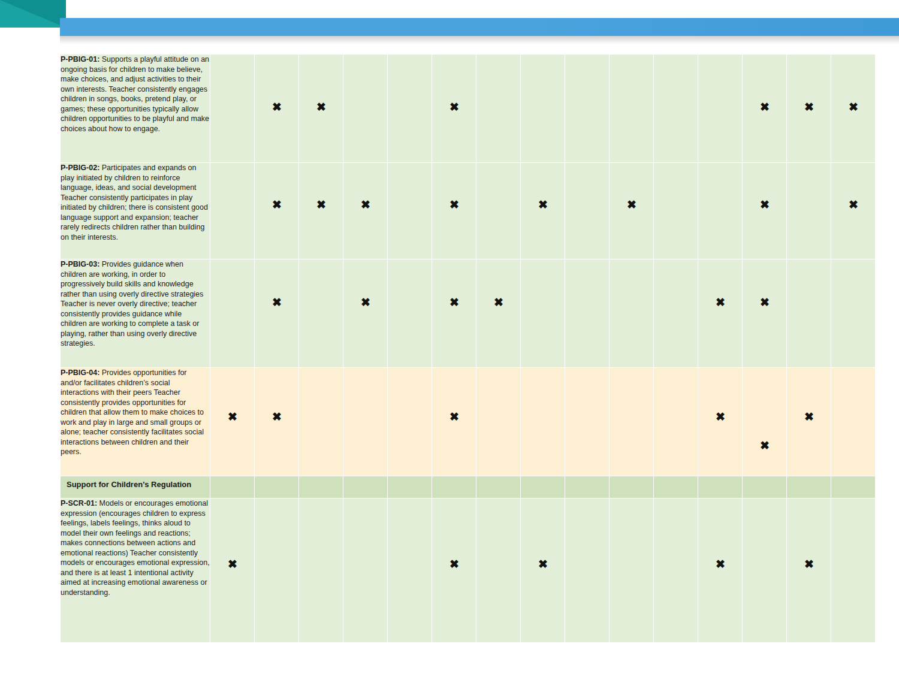| P-PBIG-01: Supports a playful attitude on an ongoing basis for children to make believe, make choices, and adjust activities to their own interests. Teacher consistently engages children in songs, books, pretend play, or games; these opportunities typically allow children opportunities to be playful and make choices about how to engage. | | ✖ | ✖ | | | ✖ | | | | | | | ✖ | ✖ | ✖ |
| P-PBIG-02: Participates and expands on play initiated by children to reinforce language, ideas, and social development Teacher consistently participates in play initiated by children; there is consistent good language support and expansion; teacher rarely redirects children rather than building on their interests. | | ✖ | ✖ | ✖ | | ✖ | | ✖ | | ✖ | | | ✖ | | ✖ |
| P-PBIG-03: Provides guidance when children are working, in order to progressively build skills and knowledge rather than using overly directive strategies Teacher is never overly directive; teacher consistently provides guidance while children are working to complete a task or playing, rather than using overly directive strategies. | | ✖ | | ✖ | | ✖ | ✖ | | | | | ✖ | ✖ | | |
| P-PBIG-04: Provides opportunities for and/or facilitates children’s social interactions with their peers Teacher consistently provides opportunities for children that allow them to make choices to work and play in large and small groups or alone; teacher consistently facilitates social interactions between children and their peers. | ✖ | ✖ | | | | ✖ | | | | | | ✖ | ✖ | ✖ | |
| Support for Children’s Regulation | | | | | | | | | | | | | | | |
| P-SCR-01: Models or encourages emotional expression (encourages children to express feelings, labels feelings, thinks aloud to model their own feelings and reactions; makes connections between actions and emotional reactions) Teacher consistently models or encourages emotional expression, and there is at least 1 intentional activity aimed at increasing emotional awareness or understanding. | ✖ | | | | | ✖ | | ✖ | | | | ✖ | | ✖ | |